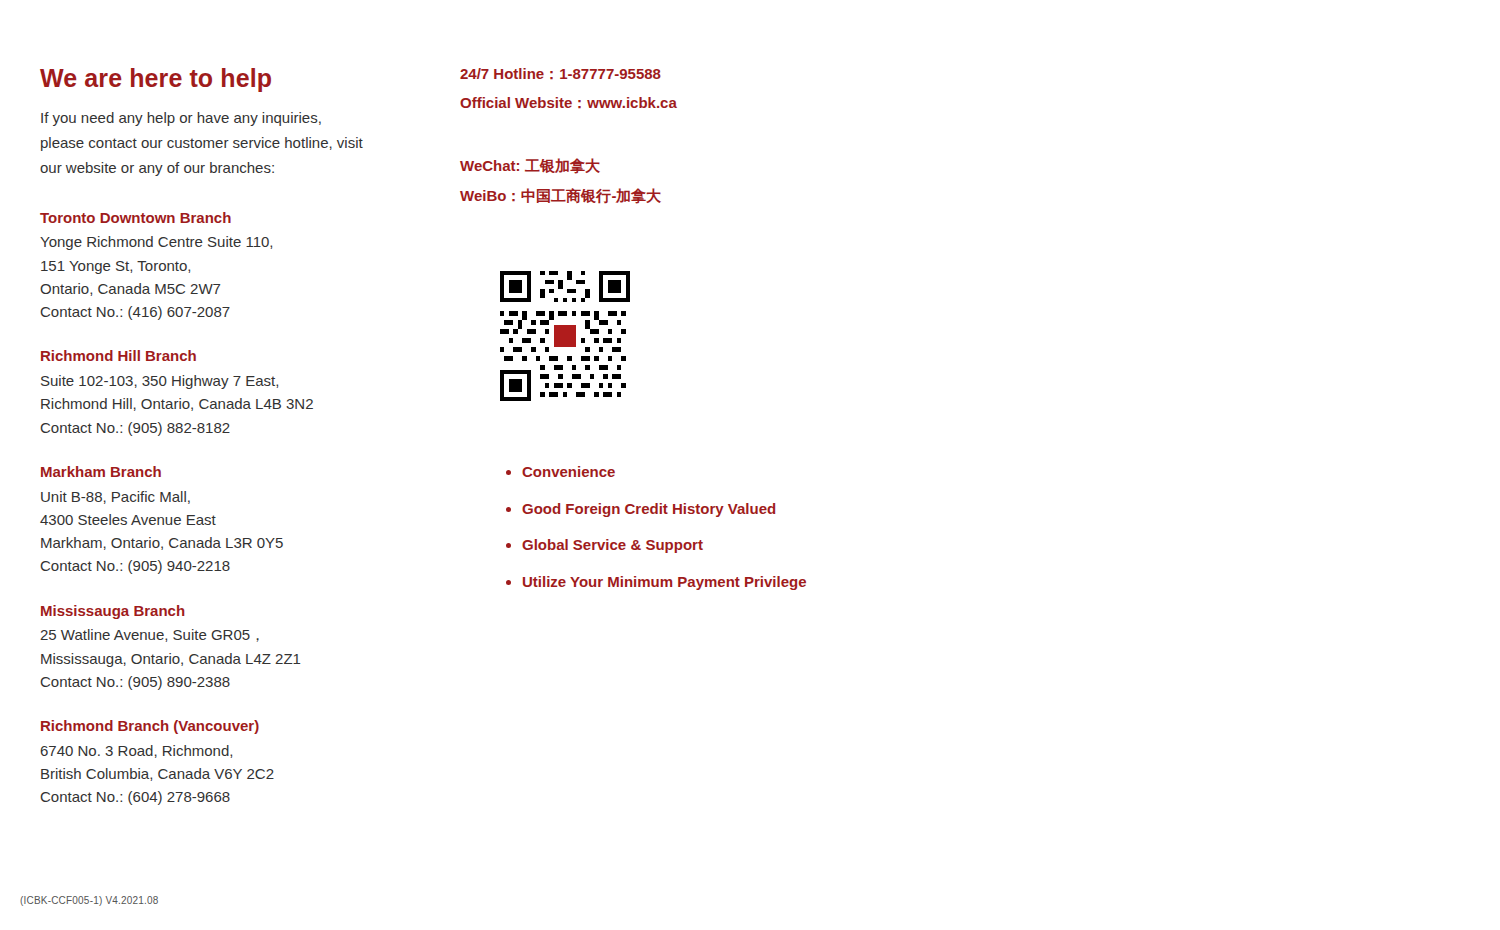We are here to help
If you need any help or have any inquiries, please contact our customer service hotline, visit our website or any of our branches:
Toronto Downtown Branch
Yonge Richmond Centre Suite 110,
151 Yonge St, Toronto,
Ontario, Canada M5C 2W7
Contact No.: (416) 607-2087
Richmond Hill Branch
Suite 102-103, 350 Highway 7 East,
Richmond Hill, Ontario, Canada L4B 3N2
Contact No.: (905) 882-8182
Markham Branch
Unit B-88, Pacific Mall,
4300 Steeles Avenue East
Markham, Ontario, Canada L3R 0Y5
Contact No.: (905) 940-2218
Mississauga Branch
25 Watline Avenue, Suite GR05，
Mississauga, Ontario, Canada L4Z 2Z1
Contact No.: (905) 890-2388
Richmond Branch (Vancouver)
6740 No. 3 Road, Richmond,
British Columbia, Canada V6Y 2C2
Contact No.: (604) 278-9668
24/7 Hotline：1-87777-95588
Official Website：www.icbk.ca
WeChat: 工银加拿大
WeiBo：中国工商银行-加拿大
Convenience
Good Foreign Credit History Valued
Global Service & Support
Utilize Your Minimum Payment Privilege
(ICBK-CCF005-1) V4.2021.08